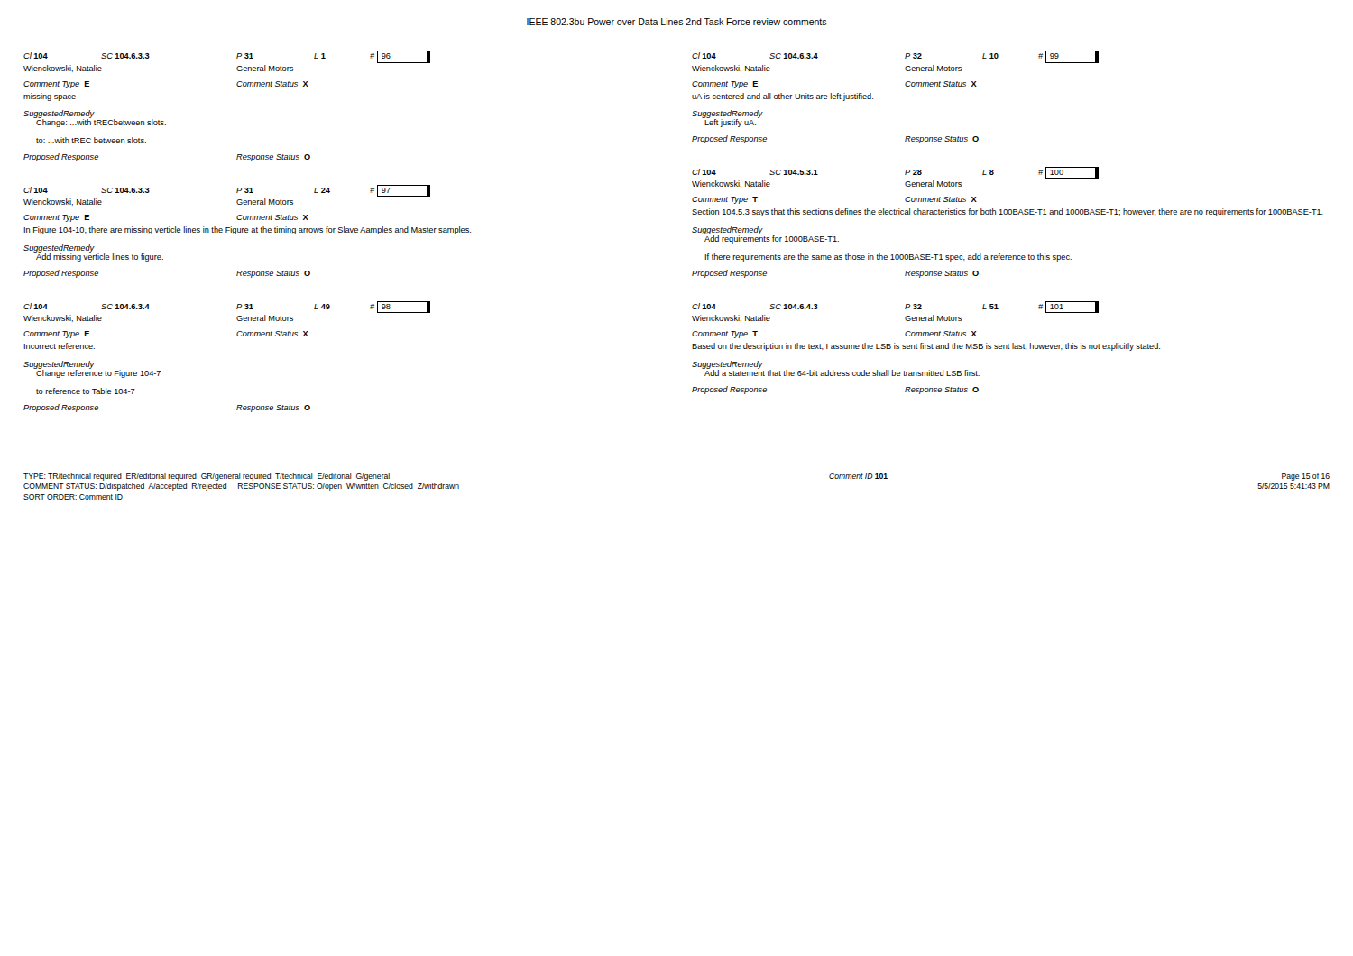IEEE 802.3bu Power over Data Lines 2nd Task Force review comments
Cl 104 SC 104.6.3.3 P 31 L 1 # 96
Wienckowski, Natalie General Motors
Comment Type E Comment Status X
missing space
SuggestedRemedy
Change: ...with tRECbetween slots.
to: ...with tREC between slots.
Proposed Response Response Status O
Cl 104 SC 104.6.3.3 P 31 L 24 # 97
Wienckowski, Natalie General Motors
Comment Type E Comment Status X
In Figure 104-10, there are missing verticle lines in the Figure at the timing arrows for Slave Aamples and Master samples.
SuggestedRemedy
Add missing verticle lines to figure.
Proposed Response Response Status O
Cl 104 SC 104.6.3.4 P 31 L 49 # 98
Wienckowski, Natalie General Motors
Comment Type E Comment Status X
Incorrect reference.
SuggestedRemedy
Change reference to Figure 104-7
to reference to Table 104-7
Proposed Response Response Status O
Cl 104 SC 104.6.3.4 P 32 L 10 # 99
Wienckowski, Natalie General Motors
Comment Type E Comment Status X
uA is centered and all other Units are left justified.
SuggestedRemedy
Left justify uA.
Proposed Response Response Status O
Cl 104 SC 104.5.3.1 P 28 L 8 # 100
Wienckowski, Natalie General Motors
Comment Type T Comment Status X
Section 104.5.3 says that this sections defines the electrical characteristics for both 100BASE-T1 and 1000BASE-T1; however, there are no requirements for 1000BASE-T1.
SuggestedRemedy
Add requirements for 1000BASE-T1.
If there requirements are the same as those in the 1000BASE-T1 spec, add a reference to this spec.
Proposed Response Response Status O
Cl 104 SC 104.6.4.3 P 32 L 51 # 101
Wienckowski, Natalie General Motors
Comment Type T Comment Status X
Based on the description in the text, I assume the LSB is sent first and the MSB is sent last; however, this is not explicitly stated.
SuggestedRemedy
Add a statement that the 64-bit address code shall be transmitted LSB first.
Proposed Response Response Status O
TYPE: TR/technical required ER/editorial required GR/general required T/technical E/editorial G/general
COMMENT STATUS: D/dispatched A/accepted R/rejected RESPONSE STATUS: O/open W/written C/closed Z/withdrawn
SORT ORDER: Comment ID
Comment ID 101
Page 15 of 16
5/5/2015 5:41:43 PM